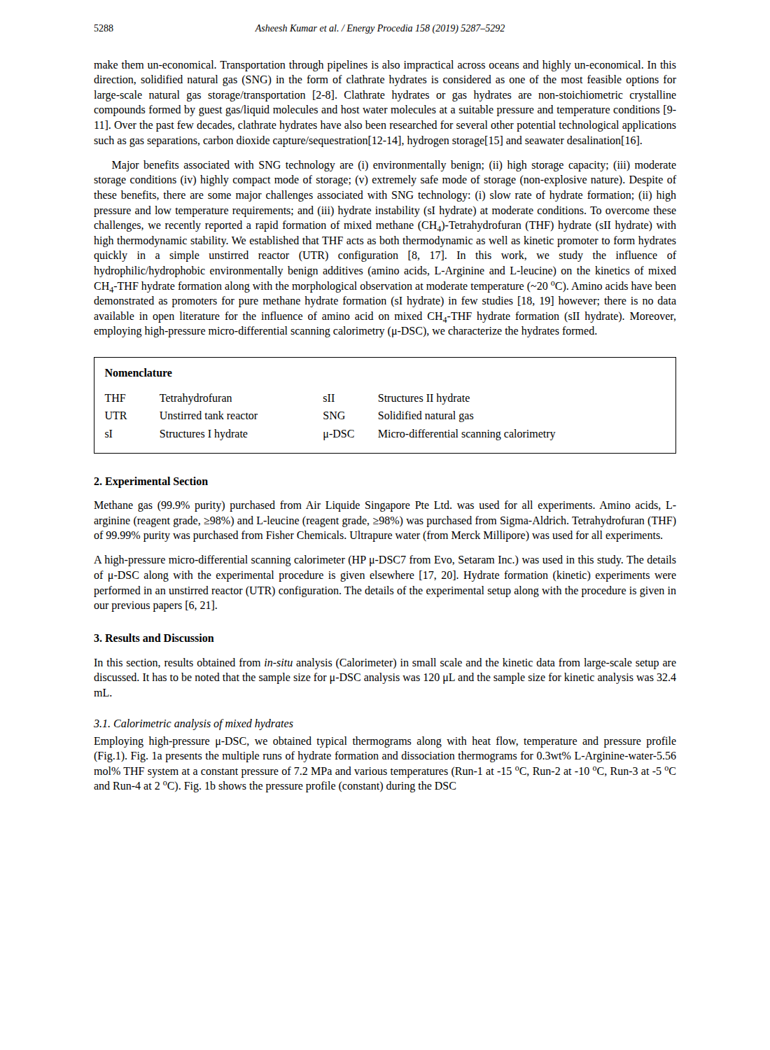5288 Asheesh Kumar et al. / Energy Procedia 158 (2019) 5287–5292
make them un-economical. Transportation through pipelines is also impractical across oceans and highly un-economical. In this direction, solidified natural gas (SNG) in the form of clathrate hydrates is considered as one of the most feasible options for large-scale natural gas storage/transportation [2-8]. Clathrate hydrates or gas hydrates are non-stoichiometric crystalline compounds formed by guest gas/liquid molecules and host water molecules at a suitable pressure and temperature conditions [9-11]. Over the past few decades, clathrate hydrates have also been researched for several other potential technological applications such as gas separations, carbon dioxide capture/sequestration[12-14], hydrogen storage[15] and seawater desalination[16].
Major benefits associated with SNG technology are (i) environmentally benign; (ii) high storage capacity; (iii) moderate storage conditions (iv) highly compact mode of storage; (v) extremely safe mode of storage (non-explosive nature). Despite of these benefits, there are some major challenges associated with SNG technology: (i) slow rate of hydrate formation; (ii) high pressure and low temperature requirements; and (iii) hydrate instability (sI hydrate) at moderate conditions. To overcome these challenges, we recently reported a rapid formation of mixed methane (CH4)-Tetrahydrofuran (THF) hydrate (sII hydrate) with high thermodynamic stability. We established that THF acts as both thermodynamic as well as kinetic promoter to form hydrates quickly in a simple unstirred reactor (UTR) configuration [8, 17]. In this work, we study the influence of hydrophilic/hydrophobic environmentally benign additives (amino acids, L-Arginine and L-leucine) on the kinetics of mixed CH4-THF hydrate formation along with the morphological observation at moderate temperature (~20 oC). Amino acids have been demonstrated as promoters for pure methane hydrate formation (sI hydrate) in few studies [18, 19] however; there is no data available in open literature for the influence of amino acid on mixed CH4-THF hydrate formation (sII hydrate). Moreover, employing high-pressure micro-differential scanning calorimetry (μ-DSC), we characterize the hydrates formed.
Nomenclature
| THF | Tetrahydrofuran | sII | Structures II hydrate |
| UTR | Unstirred tank reactor | SNG | Solidified natural gas |
| sI | Structures I hydrate | μ-DSC | Micro-differential scanning calorimetry |
2. Experimental Section
Methane gas (99.9% purity) purchased from Air Liquide Singapore Pte Ltd. was used for all experiments. Amino acids, L-arginine (reagent grade, ≥98%) and L-leucine (reagent grade, ≥98%) was purchased from Sigma-Aldrich. Tetrahydrofuran (THF) of 99.99% purity was purchased from Fisher Chemicals. Ultrapure water (from Merck Millipore) was used for all experiments.
A high-pressure micro-differential scanning calorimeter (HP μ-DSC7 from Evo, Setaram Inc.) was used in this study. The details of μ-DSC along with the experimental procedure is given elsewhere [17, 20]. Hydrate formation (kinetic) experiments were performed in an unstirred reactor (UTR) configuration. The details of the experimental setup along with the procedure is given in our previous papers [6, 21].
3. Results and Discussion
In this section, results obtained from in-situ analysis (Calorimeter) in small scale and the kinetic data from large-scale setup are discussed. It has to be noted that the sample size for μ-DSC analysis was 120 μL and the sample size for kinetic analysis was 32.4 mL.
3.1. Calorimetric analysis of mixed hydrates
Employing high-pressure μ-DSC, we obtained typical thermograms along with heat flow, temperature and pressure profile (Fig.1). Fig. 1a presents the multiple runs of hydrate formation and dissociation thermograms for 0.3wt% L-Arginine-water-5.56 mol% THF system at a constant pressure of 7.2 MPa and various temperatures (Run-1 at -15 oC, Run-2 at -10 oC, Run-3 at -5 oC and Run-4 at 2 oC). Fig. 1b shows the pressure profile (constant) during the DSC